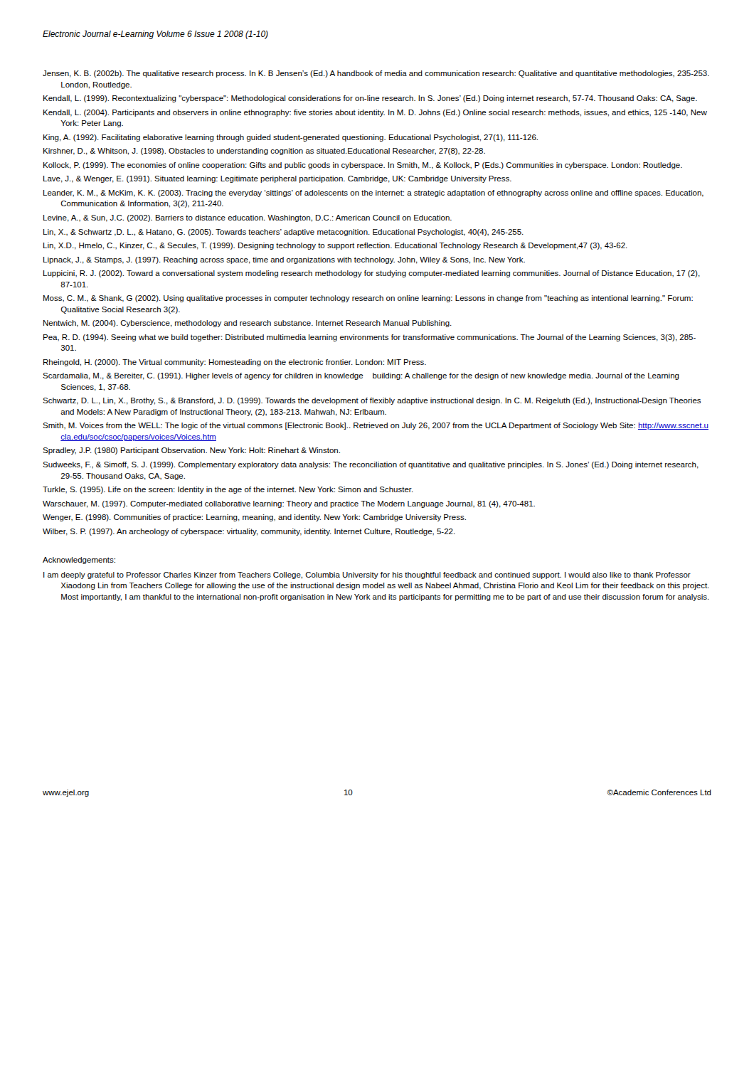Electronic Journal e-Learning Volume 6 Issue 1 2008 (1-10)
Jensen, K. B. (2002b). The qualitative research process. In K. B Jensen’s (Ed.) A handbook of media and communication research: Qualitative and quantitative methodologies, 235-253. London, Routledge.
Kendall, L. (1999). Recontextualizing "cyberspace": Methodological considerations for on-line research. In S. Jones’ (Ed.) Doing internet research, 57-74. Thousand Oaks: CA, Sage.
Kendall, L. (2004). Participants and observers in online ethnography: five stories about identity. In M. D. Johns (Ed.) Online social research: methods, issues, and ethics, 125 -140, New York: Peter Lang.
King, A. (1992). Facilitating elaborative learning through guided student-generated questioning. Educational Psychologist, 27(1), 111-126.
Kirshner, D., & Whitson, J. (1998). Obstacles to understanding cognition as situated.Educational Researcher, 27(8), 22-28.
Kollock, P. (1999). The economies of online cooperation: Gifts and public goods in cyberspace. In Smith, M., & Kollock, P (Eds.) Communities in cyberspace. London: Routledge.
Lave, J., & Wenger, E. (1991). Situated learning: Legitimate peripheral participation. Cambridge, UK: Cambridge University Press.
Leander, K. M., & McKim, K. K. (2003). Tracing the everyday ‘sittings’ of adolescents on the internet: a strategic adaptation of ethnography across online and offline spaces. Education, Communication & Information, 3(2), 211-240.
Levine, A., & Sun, J.C. (2002). Barriers to distance education. Washington, D.C.: American Council on Education.
Lin, X., & Schwartz ,D. L., & Hatano, G. (2005). Towards teachers’ adaptive metacognition. Educational Psychologist, 40(4), 245-255.
Lin, X.D., Hmelo, C., Kinzer, C., & Secules, T. (1999). Designing technology to support reflection. Educational Technology Research & Development,47 (3), 43-62.
Lipnack, J., & Stamps, J. (1997). Reaching across space, time and organizations with technology. John, Wiley & Sons, Inc. New York.
Luppicini, R. J. (2002). Toward a conversational system modeling research methodology for studying computer-mediated learning communities. Journal of Distance Education, 17 (2), 87-101.
Moss, C. M., & Shank, G (2002). Using qualitative processes in computer technology research on online learning: Lessons in change from "teaching as intentional learning." Forum: Qualitative Social Research 3(2).
Nentwich, M. (2004). Cyberscience, methodology and research substance. Internet Research Manual Publishing.
Pea, R. D. (1994). Seeing what we build together: Distributed multimedia learning environments for transformative communications. The Journal of the Learning Sciences, 3(3), 285-301.
Rheingold, H. (2000). The Virtual community: Homesteading on the electronic frontier. London: MIT Press.
Scardamalia, M., & Bereiter, C. (1991). Higher levels of agency for children in knowledge building: A challenge for the design of new knowledge media. Journal of the Learning Sciences, 1, 37-68.
Schwartz, D. L., Lin, X., Brothy, S., & Bransford, J. D. (1999). Towards the development of flexibly adaptive instructional design. In C. M. Reigeluth (Ed.), Instructional-Design Theories and Models: A New Paradigm of Instructional Theory, (2), 183-213. Mahwah, NJ: Erlbaum.
Smith, M. Voices from the WELL: The logic of the virtual commons [Electronic Book].. Retrieved on July 26, 2007 from the UCLA Department of Sociology Web Site: http://www.sscnet.ucla.edu/soc/csoc/papers/voices/Voices.htm
Spradley, J.P. (1980) Participant Observation. New York: Holt: Rinehart & Winston.
Sudweeks, F., & Simoff, S. J. (1999). Complementary exploratory data analysis: The reconciliation of quantitative and qualitative principles. In S. Jones’ (Ed.) Doing internet research, 29-55. Thousand Oaks, CA, Sage.
Turkle, S. (1995). Life on the screen: Identity in the age of the internet. New York: Simon and Schuster.
Warschauer, M. (1997). Computer-mediated collaborative learning: Theory and practice The Modern Language Journal, 81 (4), 470-481.
Wenger, E. (1998). Communities of practice: Learning, meaning, and identity. New York: Cambridge University Press.
Wilber, S. P. (1997). An archeology of cyberspace: virtuality, community, identity. Internet Culture, Routledge, 5-22.
Acknowledgements:
I am deeply grateful to Professor Charles Kinzer from Teachers College, Columbia University for his thoughtful feedback and continued support. I would also like to thank Professor Xiaodong Lin from Teachers College for allowing the use of the instructional design model as well as Nabeel Ahmad, Christina Florio and Keol Lim for their feedback on this project. Most importantly, I am thankful to the international non-profit organisation in New York and its participants for permitting me to be part of and use their discussion forum for analysis.
www.ejel.org
10
©Academic Conferences Ltd